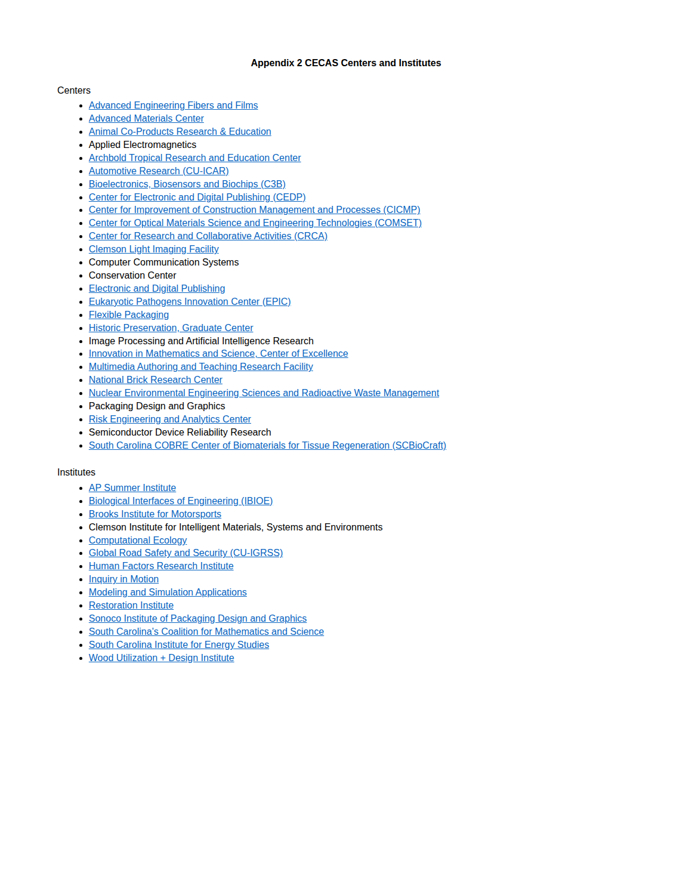Appendix 2 CECAS Centers and Institutes
Centers
Advanced Engineering Fibers and Films
Advanced Materials Center
Animal Co-Products Research & Education
Applied Electromagnetics
Archbold Tropical Research and Education Center
Automotive Research (CU-ICAR)
Bioelectronics, Biosensors and Biochips (C3B)
Center for Electronic and Digital Publishing (CEDP)
Center for Improvement of Construction Management and Processes (CICMP)
Center for Optical Materials Science and Engineering Technologies (COMSET)
Center for Research and Collaborative Activities (CRCA)
Clemson Light Imaging Facility
Computer Communication Systems
Conservation Center
Electronic and Digital Publishing
Eukaryotic Pathogens Innovation Center (EPIC)
Flexible Packaging
Historic Preservation, Graduate Center
Image Processing and Artificial Intelligence Research
Innovation in Mathematics and Science, Center of Excellence
Multimedia Authoring and Teaching Research Facility
National Brick Research Center
Nuclear Environmental Engineering Sciences and Radioactive Waste Management
Packaging Design and Graphics
Risk Engineering and Analytics Center
Semiconductor Device Reliability Research
South Carolina COBRE Center of Biomaterials for Tissue Regeneration (SCBioCraft)
Institutes
AP Summer Institute
Biological Interfaces of Engineering (IBIOE)
Brooks Institute for Motorsports
Clemson Institute for Intelligent Materials, Systems and Environments
Computational Ecology
Global Road Safety and Security (CU-IGRSS)
Human Factors Research Institute
Inquiry in Motion
Modeling and Simulation Applications
Restoration Institute
Sonoco Institute of Packaging Design and Graphics
South Carolina's Coalition for Mathematics and Science
South Carolina Institute for Energy Studies
Wood Utilization + Design Institute